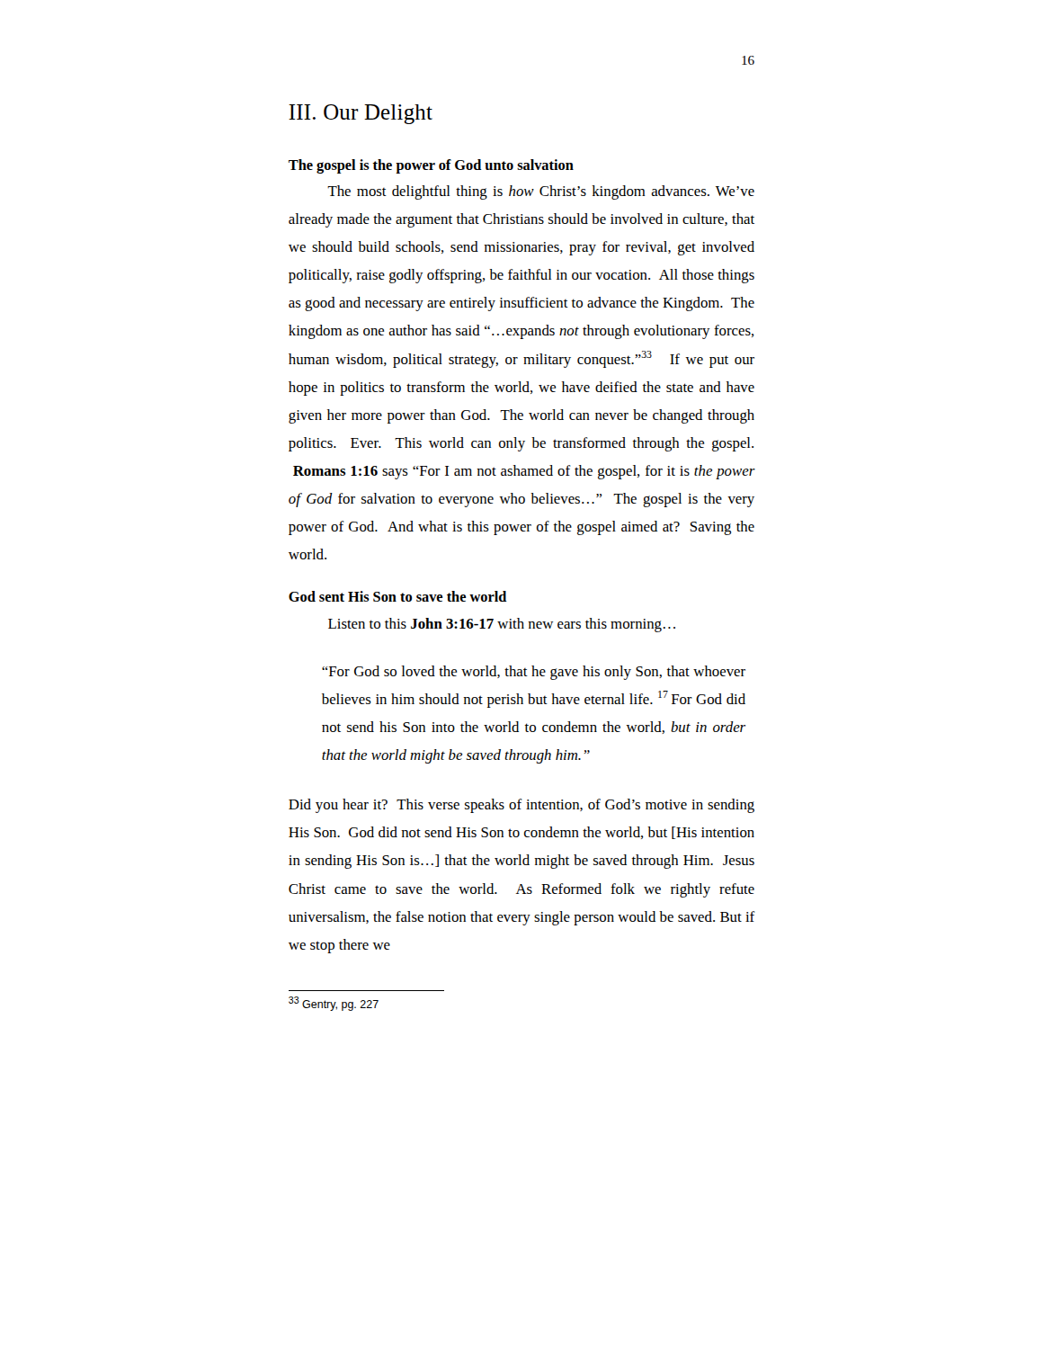16
III. Our Delight
The gospel is the power of God unto salvation
The most delightful thing is how Christ’s kingdom advances. We’ve already made the argument that Christians should be involved in culture, that we should build schools, send missionaries, pray for revival, get involved politically, raise godly offspring, be faithful in our vocation. All those things as good and necessary are entirely insufficient to advance the Kingdom. The kingdom as one author has said “…expands not through evolutionary forces, human wisdom, political strategy, or military conquest.”33 If we put our hope in politics to transform the world, we have deified the state and have given her more power than God. The world can never be changed through politics. Ever. This world can only be transformed through the gospel. Romans 1:16 says “For I am not ashamed of the gospel, for it is the power of God for salvation to everyone who believes…” The gospel is the very power of God. And what is this power of the gospel aimed at? Saving the world.
God sent His Son to save the world
Listen to this John 3:16-17 with new ears this morning…
“For God so loved the world, that he gave his only Son, that whoever believes in him should not perish but have eternal life. 17 For God did not send his Son into the world to condemn the world, but in order that the world might be saved through him.”
Did you hear it? This verse speaks of intention, of God’s motive in sending His Son. God did not send His Son to condemn the world, but [His intention in sending His Son is…] that the world might be saved through Him. Jesus Christ came to save the world. As Reformed folk we rightly refute universalism, the false notion that every single person would be saved. But if we stop there we
33 Gentry, pg. 227